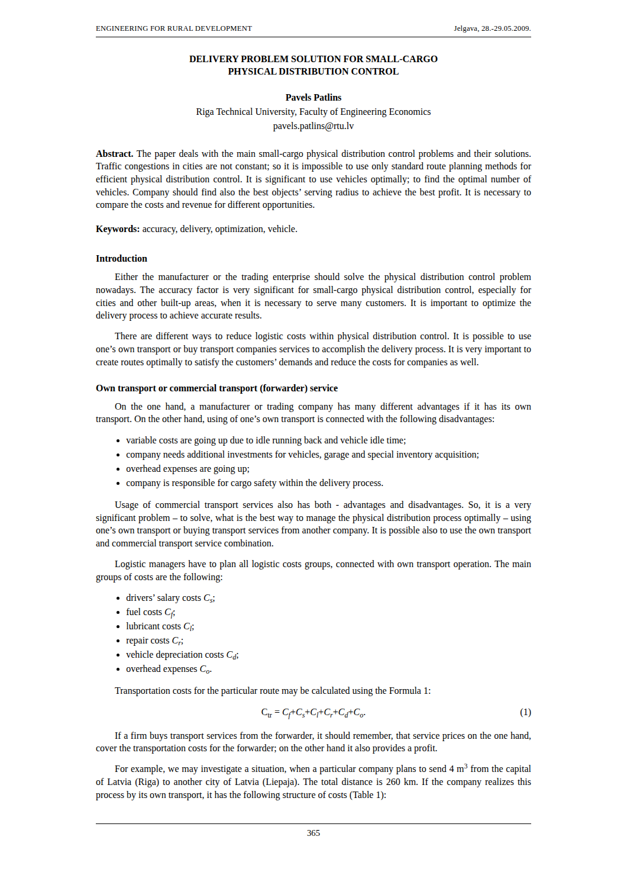Engineering for Rural Development Jelgava, 28.-29.05.2009.
Delivery Problem Solution for Small-Cargo
Physical Distribution Control
Pavels Patlins
Riga Technical University, Faculty of Engineering Economics
pavels.patlins@rtu.lv
Abstract. The paper deals with the main small-cargo physical distribution control problems and their solutions. Traffic congestions in cities are not constant; so it is impossible to use only standard route planning methods for efficient physical distribution control. It is significant to use vehicles optimally; to find the optimal number of vehicles. Company should find also the best objects’ serving radius to achieve the best profit. It is necessary to compare the costs and revenue for different opportunities.
Keywords: accuracy, delivery, optimization, vehicle.
Introduction
Either the manufacturer or the trading enterprise should solve the physical distribution control problem nowadays. The accuracy factor is very significant for small-cargo physical distribution control, especially for cities and other built-up areas, when it is necessary to serve many customers. It is important to optimize the delivery process to achieve accurate results.
There are different ways to reduce logistic costs within physical distribution control. It is possible to use one’s own transport or buy transport companies services to accomplish the delivery process. It is very important to create routes optimally to satisfy the customers’ demands and reduce the costs for companies as well.
Own transport or commercial transport (forwarder) service
On the one hand, a manufacturer or trading company has many different advantages if it has its own transport. On the other hand, using of one’s own transport is connected with the following disadvantages:
variable costs are going up due to idle running back and vehicle idle time;
company needs additional investments for vehicles, garage and special inventory acquisition;
overhead expenses are going up;
company is responsible for cargo safety within the delivery process.
Usage of commercial transport services also has both - advantages and disadvantages. So, it is a very significant problem – to solve, what is the best way to manage the physical distribution process optimally – using one’s own transport or buying transport services from another company. It is possible also to use the own transport and commercial transport service combination.
Logistic managers have to plan all logistic costs groups, connected with own transport operation. The main groups of costs are the following:
drivers’ salary costs Cs;
fuel costs Cf;
lubricant costs Cl;
repair costs Cr;
vehicle depreciation costs Cd;
overhead expenses Co.
Transportation costs for the particular route may be calculated using the Formula 1:
Ctr = Cf+Cs+Cl+Cr+Cd+Co. (1)
If a firm buys transport services from the forwarder, it should remember, that service prices on the one hand, cover the transportation costs for the forwarder; on the other hand it also provides a profit.
For example, we may investigate a situation, when a particular company plans to send 4 m3 from the capital of Latvia (Riga) to another city of Latvia (Liepaja). The total distance is 260 km. If the company realizes this process by its own transport, it has the following structure of costs (Table 1):
365